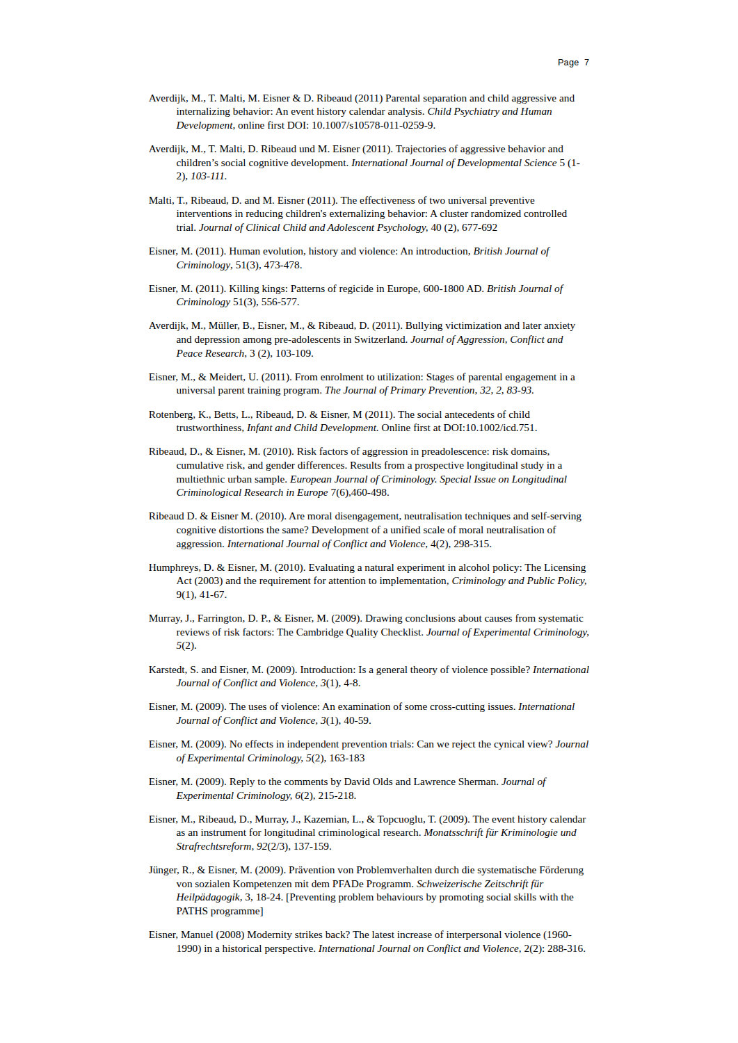Page 7
Averdijk, M., T. Malti, M. Eisner & D. Ribeaud (2011) Parental separation and child aggressive and internalizing behavior: An event history calendar analysis. Child Psychiatry and Human Development, online first DOI: 10.1007/s10578-011-0259-9.
Averdijk, M., T. Malti, D. Ribeaud und M. Eisner (2011). Trajectories of aggressive behavior and children’s social cognitive development. International Journal of Developmental Science 5 (1-2), 103-111.
Malti, T., Ribeaud, D. and M. Eisner (2011). The effectiveness of two universal preventive interventions in reducing children's externalizing behavior: A cluster randomized controlled trial. Journal of Clinical Child and Adolescent Psychology, 40 (2), 677-692
Eisner, M. (2011). Human evolution, history and violence: An introduction, British Journal of Criminology, 51(3), 473-478.
Eisner, M. (2011). Killing kings: Patterns of regicide in Europe, 600-1800 AD. British Journal of Criminology 51(3), 556-577.
Averdijk, M., Müller, B., Eisner, M., & Ribeaud, D. (2011). Bullying victimization and later anxiety and depression among pre-adolescents in Switzerland. Journal of Aggression, Conflict and Peace Research, 3 (2), 103-109.
Eisner, M., & Meidert, U. (2011). From enrolment to utilization: Stages of parental engagement in a universal parent training program. The Journal of Primary Prevention, 32, 2, 83-93.
Rotenberg, K., Betts, L., Ribeaud, D. & Eisner, M (2011). The social antecedents of child trustworthiness, Infant and Child Development. Online first at DOI:10.1002/icd.751.
Ribeaud, D., & Eisner, M. (2010). Risk factors of aggression in preadolescence: risk domains, cumulative risk, and gender differences. Results from a prospective longitudinal study in a multiethnic urban sample. European Journal of Criminology. Special Issue on Longitudinal Criminological Research in Europe 7(6),460-498.
Ribeaud D. & Eisner M. (2010). Are moral disengagement, neutralisation techniques and self-serving cognitive distortions the same? Development of a unified scale of moral neutralisation of aggression. International Journal of Conflict and Violence, 4(2), 298-315.
Humphreys, D. & Eisner, M. (2010). Evaluating a natural experiment in alcohol policy: The Licensing Act (2003) and the requirement for attention to implementation, Criminology and Public Policy, 9(1), 41-67.
Murray, J., Farrington, D. P., & Eisner, M. (2009). Drawing conclusions about causes from systematic reviews of risk factors: The Cambridge Quality Checklist. Journal of Experimental Criminology, 5(2).
Karstedt, S. and Eisner, M. (2009). Introduction: Is a general theory of violence possible? International Journal of Conflict and Violence, 3(1), 4-8.
Eisner, M. (2009). The uses of violence: An examination of some cross-cutting issues. International Journal of Conflict and Violence, 3(1), 40-59.
Eisner, M. (2009). No effects in independent prevention trials: Can we reject the cynical view? Journal of Experimental Criminology, 5(2), 163-183
Eisner, M. (2009). Reply to the comments by David Olds and Lawrence Sherman. Journal of Experimental Criminology, 6(2), 215-218.
Eisner, M., Ribeaud, D., Murray, J., Kazemian, L., & Topcuoglu, T. (2009). The event history calendar as an instrument for longitudinal criminological research. Monatsschrift für Kriminologie und Strafrechtsreform, 92(2/3), 137-159.
Jünger, R., & Eisner, M. (2009). Prävention von Problemverhalten durch die systematische Förderung von sozialen Kompetenzen mit dem PFADe Programm. Schweizerische Zeitschrift für Heilpädagogik, 3, 18-24. [Preventing problem behaviours by promoting social skills with the PATHS programme]
Eisner, Manuel (2008) Modernity strikes back? The latest increase of interpersonal violence (1960-1990) in a historical perspective. International Journal on Conflict and Violence, 2(2): 288-316.